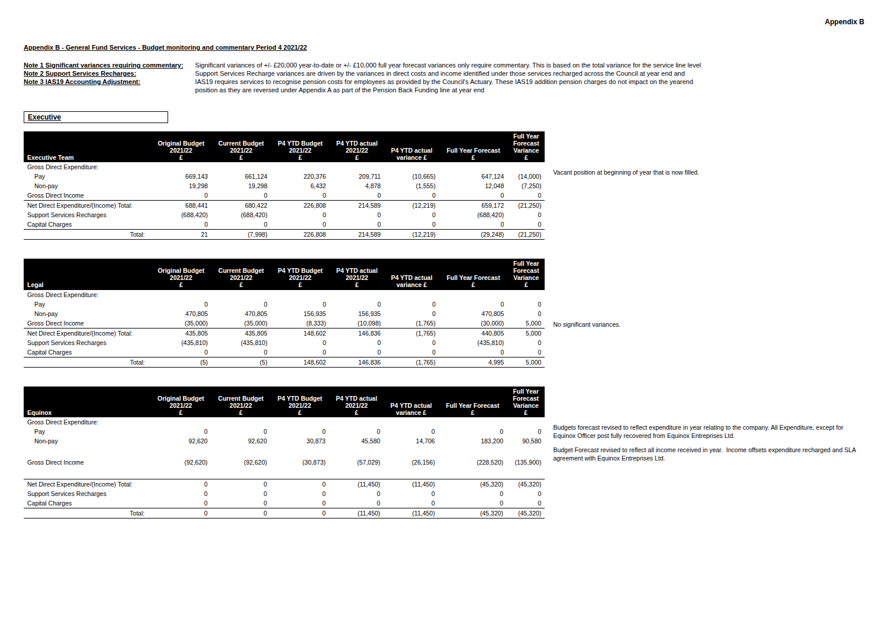Appendix B
Appendix B - General Fund Services - Budget monitoring and commentary Period 4 2021/22
| Note 1 Significant variances requiring commentary: | Significant variances of +/- £20,000 year-to-date or +/- £10,000 full year forecast variances only require commentary. This is based on the total variance for the service line level |
| Note 2 Support Services Recharges: | Support Services Recharge variances are driven by the variances in direct costs and income identified under those services recharged across the Council at year end and |
| Note 3 IAS19 Accounting Adjustment: | IAS19 requires services to recognise pension costs for employees as provided by the Council's Actuary. These IAS19 addition pension charges do not impact on the yearend |
| | position as they are reversed under Appendix A as part of the Pension Back Funding line at year end |
Executive
| Executive Team | Original Budget 2021/22 £ | Current Budget 2021/22 £ | P4 YTD Budget 2021/22 £ | P4 YTD actual 2021/22 £ | P4 YTD actual variance £ | Full Year Forecast £ | Full Year Forecast Variance £ |
| --- | --- | --- | --- | --- | --- | --- | --- |
| Gross Direct Expenditure: | |
| Pay | 669,143 | 661,124 | 220,376 | 209,711 | (10,665) | 647,124 | (14,000) |
| Non-pay | 19,298 | 19,298 | 6,432 | 4,878 | (1,555) | 12,048 | (7,250) |
| Gross Direct Income | 0 | 0 | 0 | 0 | 0 | 0 | 0 |
| Net Direct Expenditure/(Income) Total: | 688,441 | 680,422 | 226,808 | 214,589 | (12,219) | 659,172 | (21,250) |
| Support Services Recharges | (688,420) | (688,420) | 0 | 0 | 0 | (688,420) | 0 |
| Capital Charges | 0 | 0 | 0 | 0 | 0 | 0 | 0 |
| Total: | 21 | (7,998) | 226,808 | 214,589 | (12,219) | (29,248) | (21,250) |
Vacant position at beginning of year that is now filled.
| Legal | Original Budget 2021/22 £ | Current Budget 2021/22 £ | P4 YTD Budget 2021/22 £ | P4 YTD actual 2021/22 £ | P4 YTD actual variance £ | Full Year Forecast £ | Full Year Forecast Variance £ |
| --- | --- | --- | --- | --- | --- | --- | --- |
| Gross Direct Expenditure: | |
| Pay | 0 | 0 | 0 | 0 | 0 | 0 | 0 |
| Non-pay | 470,805 | 470,805 | 156,935 | 156,935 | 0 | 470,805 | 0 |
| Gross Direct Income | (35,000) | (35,000) | (8,333) | (10,098) | (1,765) | (30,000) | 5,000 |
| Net Direct Expenditure/(Income) Total: | 435,805 | 435,805 | 148,602 | 146,836 | (1,765) | 440,805 | 5,000 |
| Support Services Recharges | (435,810) | (435,810) | 0 | 0 | 0 | (435,810) | 0 |
| Capital Charges | 0 | 0 | 0 | 0 | 0 | 0 | 0 |
| Total: | (5) | (5) | 148,602 | 146,836 | (1,765) | 4,995 | 5,000 |
No significant variances.
| Equinox | Original Budget 2021/22 £ | Current Budget 2021/22 £ | P4 YTD Budget 2021/22 £ | P4 YTD actual 2021/22 £ | P4 YTD actual variance £ | Full Year Forecast £ | Full Year Forecast Variance £ |
| --- | --- | --- | --- | --- | --- | --- | --- |
| Gross Direct Expenditure: | |
| Pay | 0 | 0 | 0 | 0 | 0 | 0 | 0 |
| Non-pay | 92,620 | 92,620 | 30,873 | 45,580 | 14,706 | 183,200 | 90,580 |
| Gross Direct Income | (92,620) | (92,620) | (30,873) | (57,029) | (26,156) | (228,520) | (135,900) |
| Net Direct Expenditure/(Income) Total: | 0 | 0 | 0 | (11,450) | (11,450) | (45,320) | (45,320) |
| Support Services Recharges | 0 | 0 | 0 | 0 | 0 | 0 | 0 |
| Capital Charges | 0 | 0 | 0 | 0 | 0 | 0 | 0 |
| Total: | 0 | 0 | 0 | (11,450) | (11,450) | (45,320) | (45,320) |
Budgets forecast revised to reflect expenditure in year relating to the company. All Expenditure, except for Equinox Officer post fully recovered from Equinox Entreprises Ltd.
Budget Forecast revised to reflect all income received in year. Income offsets expenditure recharged and SLA agreement with Equinox Entreprises Ltd.